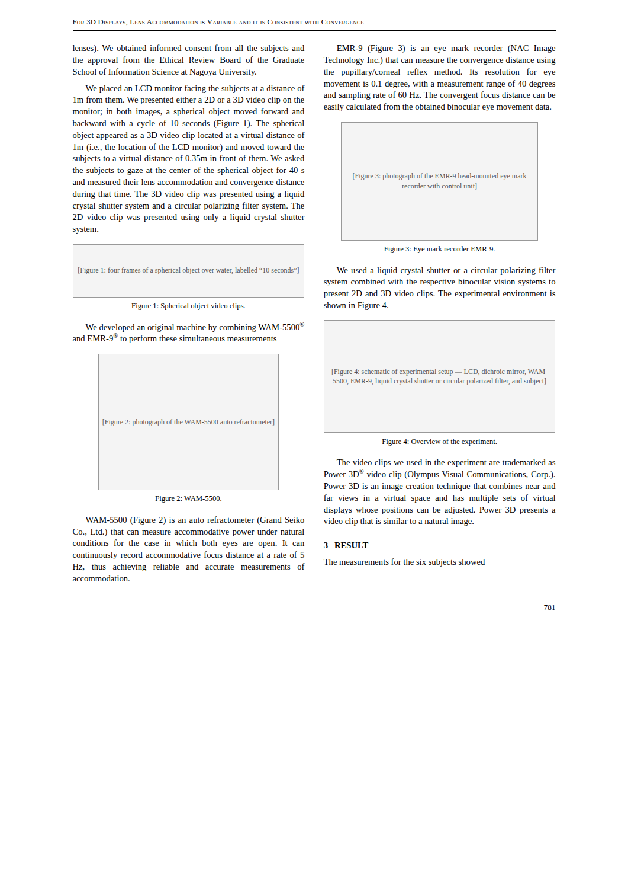For 3D Displays, Lens Accommodation is Variable and it is Consistent with Convergence
lenses). We obtained informed consent from all the subjects and the approval from the Ethical Review Board of the Graduate School of Information Science at Nagoya University.
We placed an LCD monitor facing the subjects at a distance of 1m from them. We presented either a 2D or a 3D video clip on the monitor; in both images, a spherical object moved forward and backward with a cycle of 10 seconds (Figure 1). The spherical object appeared as a 3D video clip located at a virtual distance of 1m (i.e., the location of the LCD monitor) and moved toward the subjects to a virtual distance of 0.35m in front of them. We asked the subjects to gaze at the center of the spherical object for 40 s and measured their lens accommodation and convergence distance during that time. The 3D video clip was presented using a liquid crystal shutter system and a circular polarizing filter system. The 2D video clip was presented using only a liquid crystal shutter system.
[Figure 1: four frames of a spherical object over water, labelled “10 seconds”]
Figure 1: Spherical object video clips.
We developed an original machine by combining WAM-5500® and EMR-9® to perform these simultaneous measurements
[Figure 2: photograph of the WAM-5500 auto refractometer]
Figure 2: WAM-5500.
WAM-5500 (Figure 2) is an auto refractometer (Grand Seiko Co., Ltd.) that can measure accommodative power under natural conditions for the case in which both eyes are open. It can continuously record accommodative focus distance at a rate of 5 Hz, thus achieving reliable and accurate measurements of accommodation.
EMR-9 (Figure 3) is an eye mark recorder (NAC Image Technology Inc.) that can measure the convergence distance using the pupillary/corneal reflex method. Its resolution for eye movement is 0.1 degree, with a measurement range of 40 degrees and sampling rate of 60 Hz. The convergent focus distance can be easily calculated from the obtained binocular eye movement data.
[Figure 3: photograph of the EMR-9 head-mounted eye mark recorder with control unit]
Figure 3: Eye mark recorder EMR-9.
We used a liquid crystal shutter or a circular polarizing filter system combined with the respective binocular vision systems to present 2D and 3D video clips. The experimental environment is shown in Figure 4.
[Figure 4: schematic of experimental setup — LCD, dichroic mirror, WAM-5500, EMR-9, liquid crystal shutter or circular polarized filter, and subject]
Figure 4: Overview of the experiment.
The video clips we used in the experiment are trademarked as Power 3D® video clip (Olympus Visual Communications, Corp.). Power 3D is an image creation technique that combines near and far views in a virtual space and has multiple sets of virtual displays whose positions can be adjusted. Power 3D presents a video clip that is similar to a natural image.
3 RESULT
The measurements for the six subjects showed
781